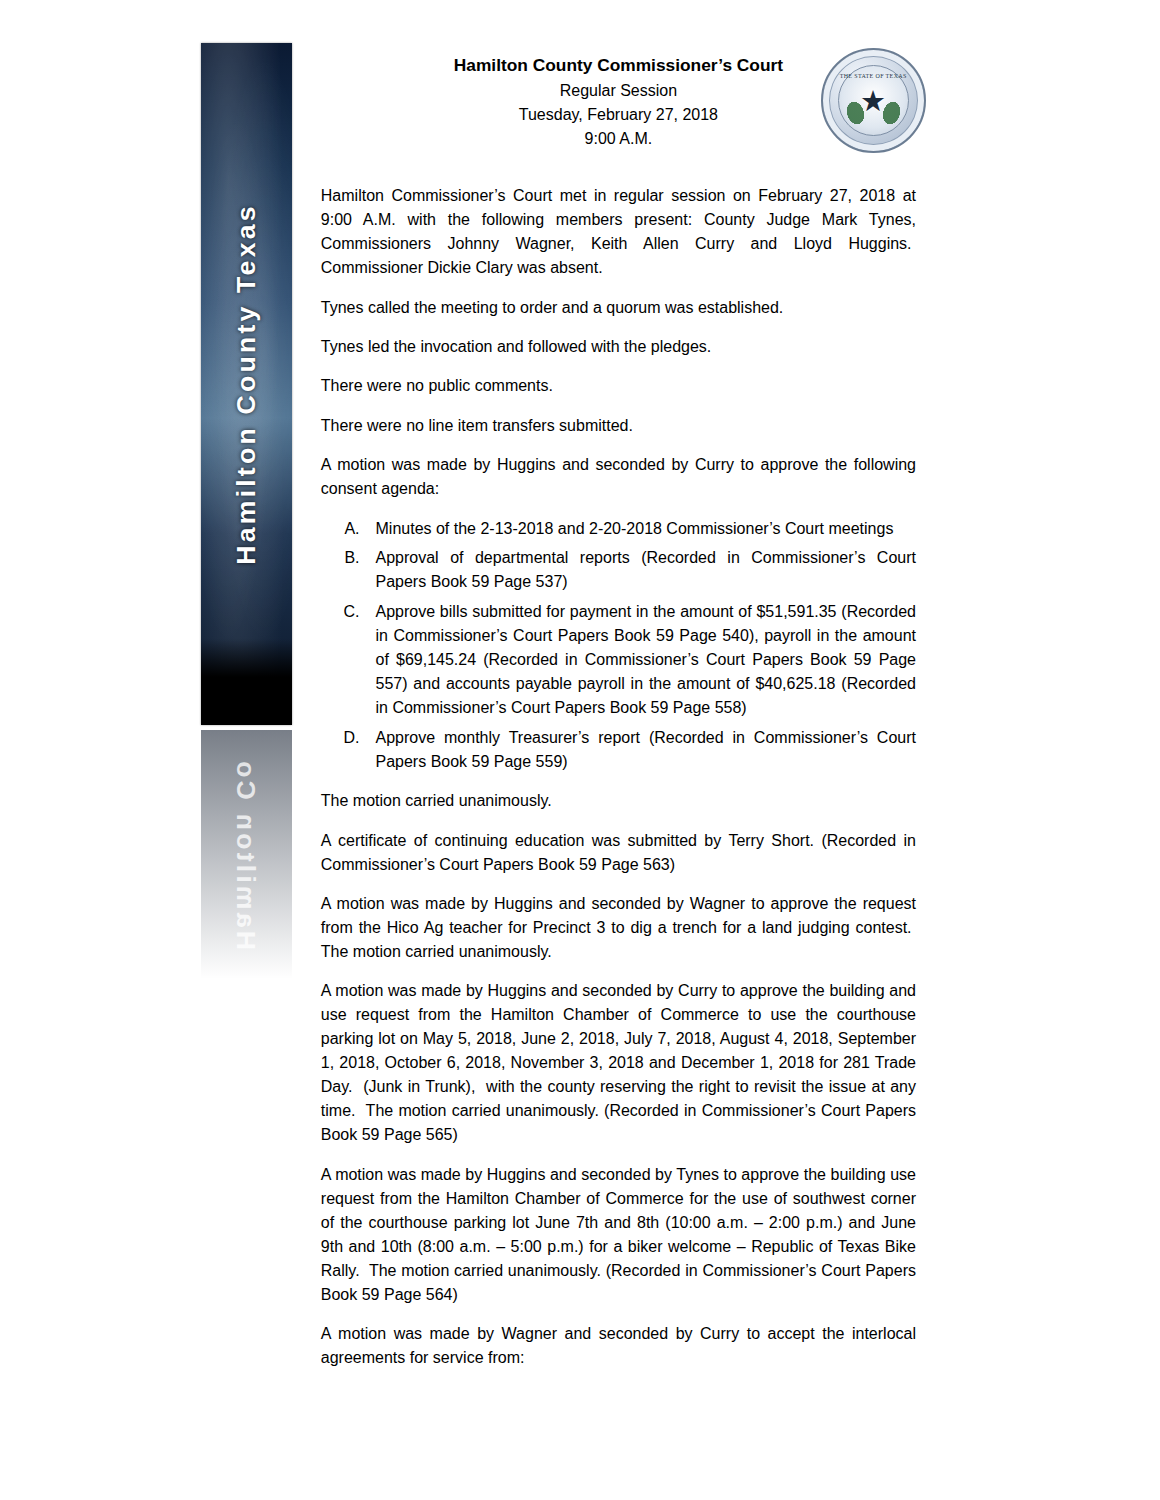Hamilton County Texas
Hamilton Co
THE STATE OF TEXAS
★
Hamilton County Commissioner’s Court
Regular Session
Tuesday, February 27, 2018
9:00 A.M.
Hamilton Commissioner’s Court met in regular session on February 27, 2018 at 9:00 A.M. with the following members present: County Judge Mark Tynes, Commissioners Johnny Wagner, Keith Allen Curry and Lloyd Huggins. Commissioner Dickie Clary was absent.
Tynes called the meeting to order and a quorum was established.
Tynes led the invocation and followed with the pledges.
There were no public comments.
There were no line item transfers submitted.
A motion was made by Huggins and seconded by Curry to approve the following consent agenda:
Minutes of the 2-13-2018 and 2-20-2018 Commissioner’s Court meetings
Approval of departmental reports (Recorded in Commissioner’s Court Papers Book 59 Page 537)
Approve bills submitted for payment in the amount of $51,591.35 (Recorded in Commissioner’s Court Papers Book 59 Page 540), payroll in the amount of $69,145.24 (Recorded in Commissioner’s Court Papers Book 59 Page 557) and accounts payable payroll in the amount of $40,625.18 (Recorded in Commissioner’s Court Papers Book 59 Page 558)
Approve monthly Treasurer’s report (Recorded in Commissioner’s Court Papers Book 59 Page 559)
The motion carried unanimously.
A certificate of continuing education was submitted by Terry Short. (Recorded in Commissioner’s Court Papers Book 59 Page 563)
A motion was made by Huggins and seconded by Wagner to approve the request from the Hico Ag teacher for Precinct 3 to dig a trench for a land judging contest. The motion carried unanimously.
A motion was made by Huggins and seconded by Curry to approve the building and use request from the Hamilton Chamber of Commerce to use the courthouse parking lot on May 5, 2018, June 2, 2018, July 7, 2018, August 4, 2018, September 1, 2018, October 6, 2018, November 3, 2018 and December 1, 2018 for 281 Trade Day. (Junk in Trunk), with the county reserving the right to revisit the issue at any time. The motion carried unanimously. (Recorded in Commissioner’s Court Papers Book 59 Page 565)
A motion was made by Huggins and seconded by Tynes to approve the building use request from the Hamilton Chamber of Commerce for the use of southwest corner of the courthouse parking lot June 7th and 8th (10:00 a.m. – 2:00 p.m.) and June 9th and 10th (8:00 a.m. – 5:00 p.m.) for a biker welcome – Republic of Texas Bike Rally. The motion carried unanimously. (Recorded in Commissioner’s Court Papers Book 59 Page 564)
A motion was made by Wagner and seconded by Curry to accept the interlocal agreements for service from: